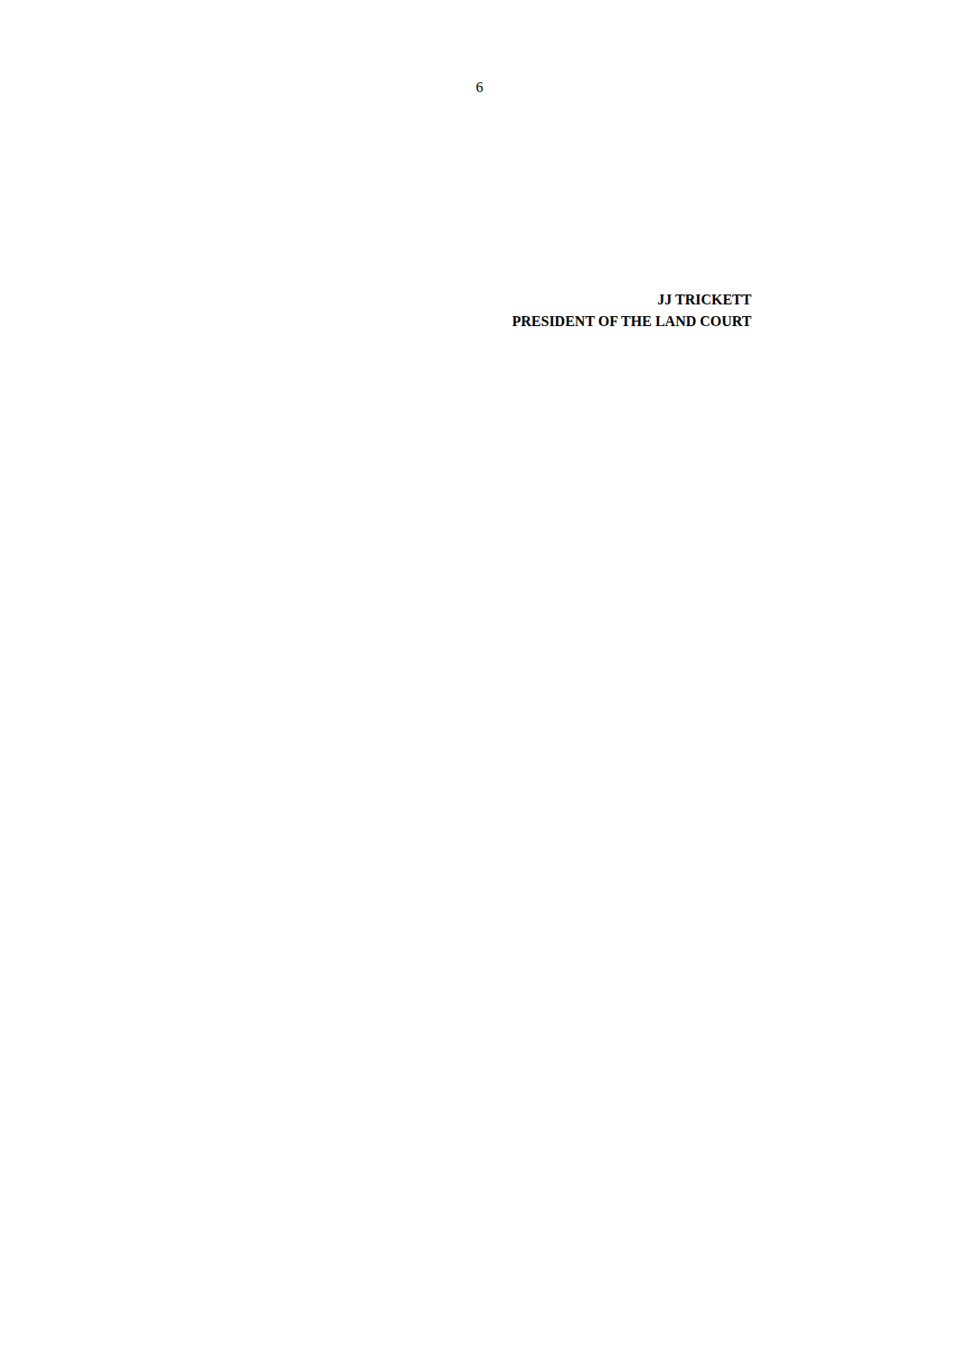6
JJ TRICKETT
PRESIDENT OF THE LAND COURT